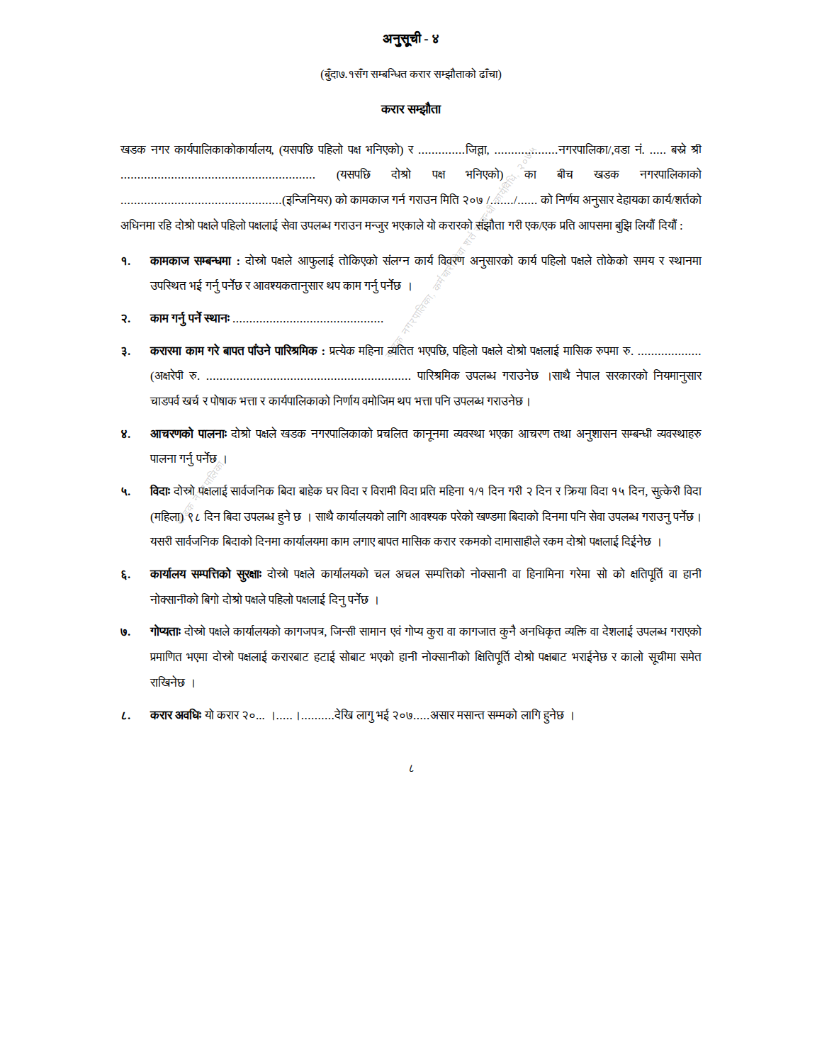खडक नगरपालिका, कर्मचारी सेवा शर्त सम्बन्धी कार्यविधि, २०७५
खडक नगरपालिका
अनुसूची - ४
(बुँदा७.१सँग सम्बन्धित करार सम्झौताको ढाँचा)
करार सम्झौता
खडक नगर कार्यपालिकाकोकार्यालय, (यसपछि पहिलो पक्ष भनिएको) र .............. जिल्ला, ................... नगरपालिका/,वडा नं. ..... बस्ने श्री .......................................................... (यसपछि दोश्रो पक्ष भनिएको) का बीच खडक नगरपालिकाको ................................................(इन्जिनियर) को कामकाज गर्न गराउन मिति २०७ /......./...... को निर्णय अनुसार देहायका कार्य/शर्तको अधिनमा रहि दोश्रो पक्षले पहिलो पक्षलाई सेवा उपलब्ध गराउन मन्जुर भएकाले यो करारको संझौता गरी एक/एक प्रति आपसमा बुझि लियौं दियौं :
कामकाज सम्बन्धमा : दोस्रो पक्षले आफुलाई तोकिएको संलग्न कार्य विवरण अनुसारको कार्य पहिलो पक्षले तोकेको समय र स्थानमा उपस्थित भई गर्नु पर्नेछ र आवश्यकतानुसार थप काम गर्नु पर्नेछ ।
काम गर्नु पर्ने स्थानः .............................................
करारमा काम गरे बापत पाँउने पारिश्रमिक : प्रत्येक महिना व्यतित भएपछि, पहिलो पक्षले दोश्रो पक्षलाई मासिक रुपमा रु. ................... (अक्षरेपी रु. ............................................................. पारिश्रमिक उपलब्ध गराउनेछ ।साथै नेपाल सरकारको नियमानुसार चाडपर्व खर्च र पोषाक भत्ता र कार्यपालिकाको निर्णाय वमोजिम थप भत्ता पनि उपलब्ध गराउनेछ।
आचरणको पालनाः दोश्रो पक्षले खडक नगरपालिकाको प्रचलित कानूनमा व्यवस्था भएका आचरण तथा अनुशासन सम्बन्धी व्यवस्थाहरु पालना गर्नु पर्नेछ ।
विदाः दोस्रो पक्षलाई सार्वजनिक बिदा बाहेक घर विदा र विरामी विदा प्रति महिना १/१ दिन गरी २ दिन र क्रिया विदा १५ दिन, सुत्केरी विदा (महिला) ९८ दिन बिदा उपलब्ध हुने छ । साथै कार्यालयको लागि आवश्यक परेको खण्डमा बिदाको दिनमा पनि सेवा उपलब्ध गराउनु पर्नेछ। यसरी सार्वजनिक बिदाको दिनमा कार्यालयमा काम लगाए बापत मासिक करार रकमको दामासाहीले रकम दोश्रो पक्षलाई दिईनेछ ।
कार्यालय सम्पत्तिको सुरक्षाः दोस्रो पक्षले कार्यालयको चल अचल सम्पत्तिको नोक्सानी वा हिनामिना गरेमा सो को क्षतिपूर्ति वा हानी नोक्सानीको बिगो दोश्रो पक्षले पहिलो पक्षलाई दिनु पर्नेछ ।
गोप्यताः दोस्रो पक्षले कार्यालयको कागजपत्र, जिन्सी सामान एवं गोप्य कुरा वा कागजात कुनै अनधिकृत व्यक्ति वा देशलाई उपलब्ध गराएको प्रमाणित भएमा दोस्रो पक्षलाई करारबाट हटाई सोबाट भएको हानी नोक्सानीको क्षितिपूर्ति दोश्रो पक्षबाट भराईनेछ र कालो सूचीमा समेत राखिनेछ ।
करार अवधिः यो करार २०... ।.....।.......... देखि लागु भई २०७..... असार मसान्त सम्मको लागि हुनेछ ।
८